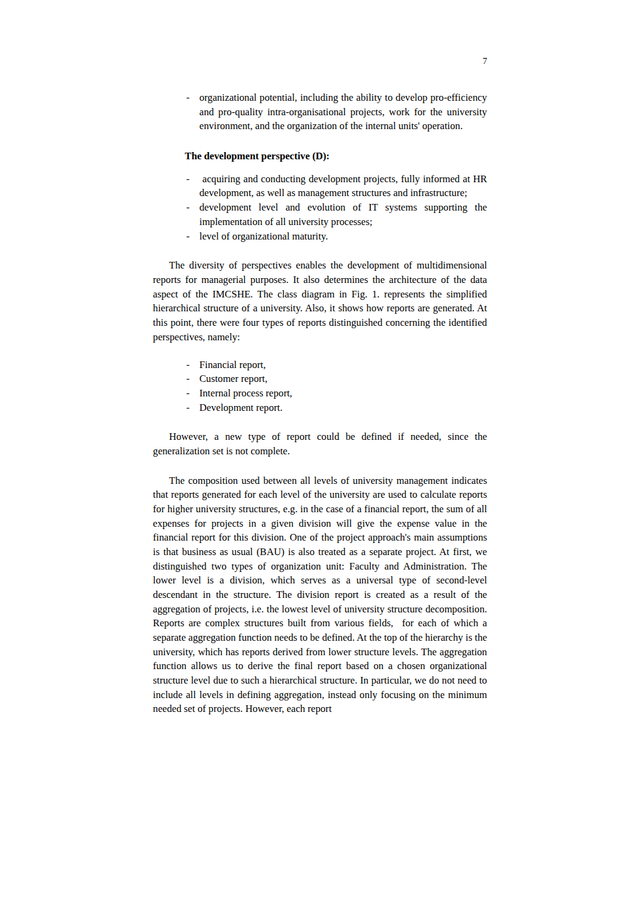7
organizational potential, including the ability to develop pro-efficiency and pro-quality intra-organisational projects, work for the university environment, and the organization of the internal units' operation.
The development perspective (D):
acquiring and conducting development projects, fully informed at HR development, as well as management structures and infrastructure;
development level and evolution of IT systems supporting the implementation of all university processes;
level of organizational maturity.
The diversity of perspectives enables the development of multidimensional reports for managerial purposes. It also determines the architecture of the data aspect of the IMCSHE. The class diagram in Fig. 1. represents the simplified hierarchical structure of a university. Also, it shows how reports are generated. At this point, there were four types of reports distinguished concerning the identified perspectives, namely:
Financial report,
Customer report,
Internal process report,
Development report.
However, a new type of report could be defined if needed, since the generalization set is not complete.
The composition used between all levels of university management indicates that reports generated for each level of the university are used to calculate reports for higher university structures, e.g. in the case of a financial report, the sum of all expenses for projects in a given division will give the expense value in the financial report for this division. One of the project approach's main assumptions is that business as usual (BAU) is also treated as a separate project. At first, we distinguished two types of organization unit: Faculty and Administration. The lower level is a division, which serves as a universal type of second-level descendant in the structure. The division report is created as a result of the aggregation of projects, i.e. the lowest level of university structure decomposition. Reports are complex structures built from various fields, for each of which a separate aggregation function needs to be defined. At the top of the hierarchy is the university, which has reports derived from lower structure levels. The aggregation function allows us to derive the final report based on a chosen organizational structure level due to such a hierarchical structure. In particular, we do not need to include all levels in defining aggregation, instead only focusing on the minimum needed set of projects. However, each report